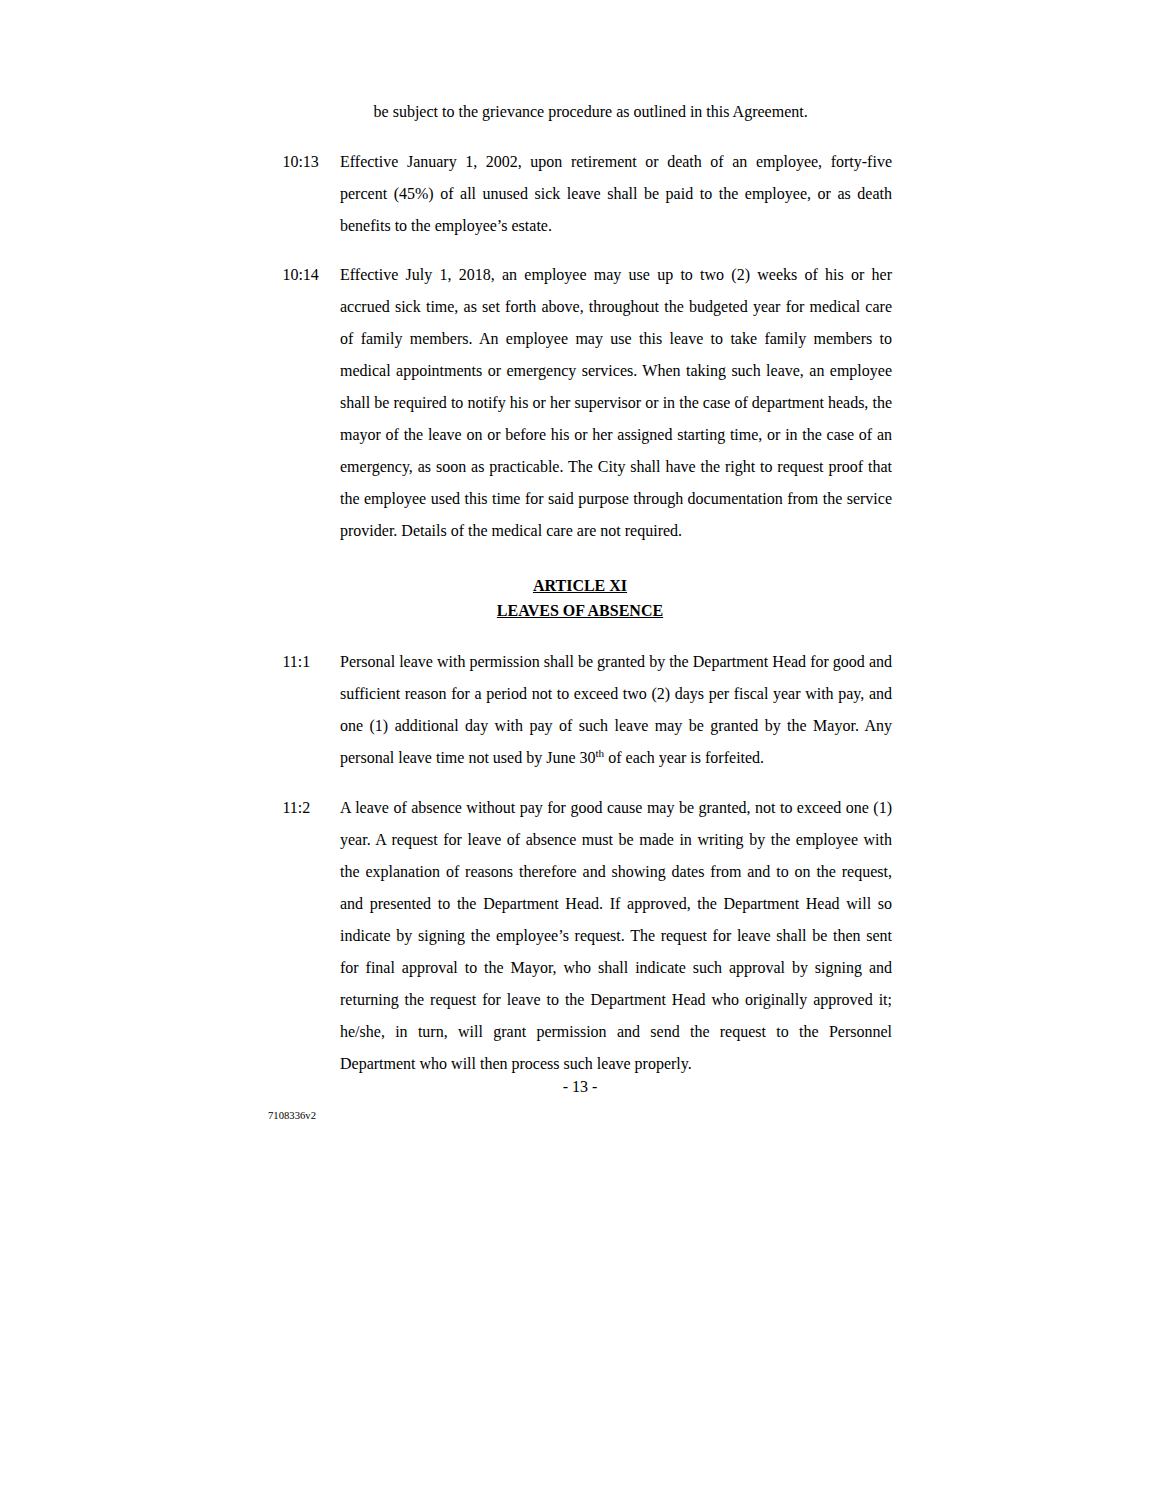be subject to the grievance procedure as outlined in this Agreement.
10:13
Effective January 1, 2002, upon retirement or death of an employee, forty-five percent (45%) of all unused sick leave shall be paid to the employee, or as death benefits to the employee’s estate.
10:14
Effective July 1, 2018, an employee may use up to two (2) weeks of his or her accrued sick time, as set forth above, throughout the budgeted year for medical care of family members. An employee may use this leave to take family members to medical appointments or emergency services. When taking such leave, an employee shall be required to notify his or her supervisor or in the case of department heads, the mayor of the leave on or before his or her assigned starting time, or in the case of an emergency, as soon as practicable. The City shall have the right to request proof that the employee used this time for said purpose through documentation from the service provider. Details of the medical care are not required.
ARTICLE XI
LEAVES OF ABSENCE
11:1
Personal leave with permission shall be granted by the Department Head for good and sufficient reason for a period not to exceed two (2) days per fiscal year with pay, and one (1) additional day with pay of such leave may be granted by the Mayor. Any personal leave time not used by June 30th of each year is forfeited.
11:2
A leave of absence without pay for good cause may be granted, not to exceed one (1) year. A request for leave of absence must be made in writing by the employee with the explanation of reasons therefore and showing dates from and to on the request, and presented to the Department Head. If approved, the Department Head will so indicate by signing the employee’s request. The request for leave shall be then sent for final approval to the Mayor, who shall indicate such approval by signing and returning the request for leave to the Department Head who originally approved it; he/she, in turn, will grant permission and send the request to the Personnel Department who will then process such leave properly.
- 13 -
7108336v2